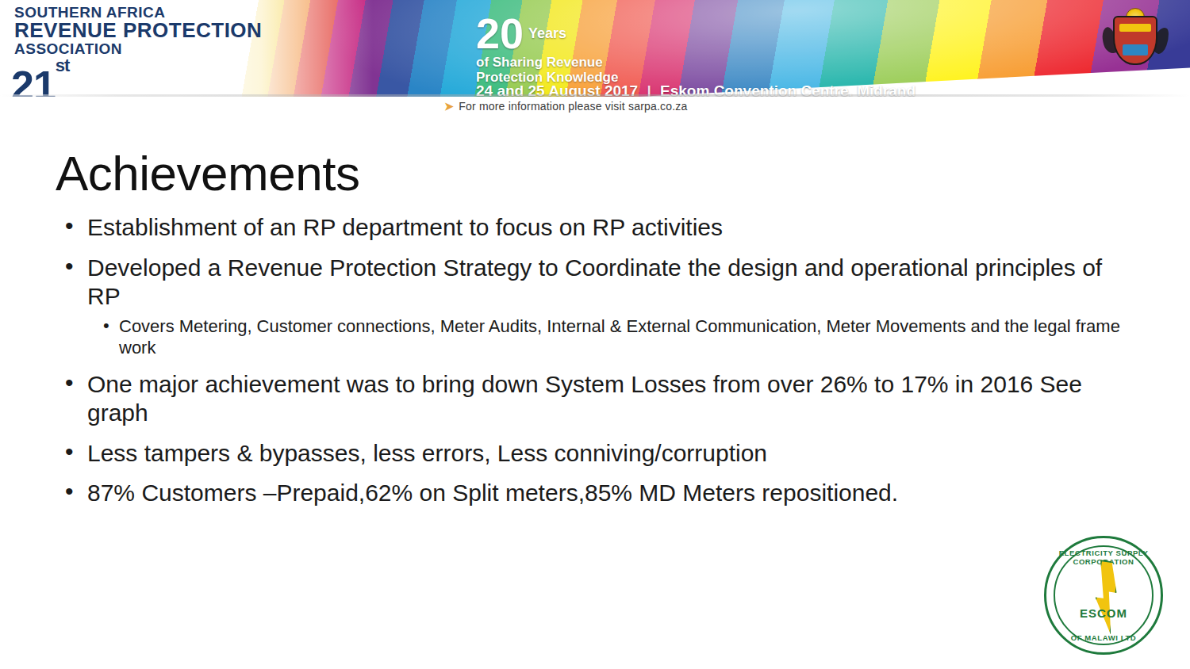SOUTHERN AFRICA
REVENUE PROTECTION
ASSOCIATION
21st
Annual Convention 2017
20 Years
of Sharing Revenue
Protection Knowledge
24 and 25 August 2017 | Eskom Convention Centre, Midrand
➤For more information please visit sarpa.co.za
Achievements
Establishment of an RP department to focus on RP activities
Developed a Revenue Protection Strategy to Coordinate the design and operational principles of RP
Covers Metering, Customer connections, Meter Audits, Internal & External Communication, Meter Movements and the legal frame work
One major achievement was to bring down System Losses from over 26% to 17% in 2016 See graph
Less tampers & bypasses, less errors, Less conniving/corruption
87% Customers –Prepaid,62% on Split meters,85% MD Meters repositioned.
ELECTRICITY SUPPLY CORPORATION
ESCOM
OF MALAWI LTD